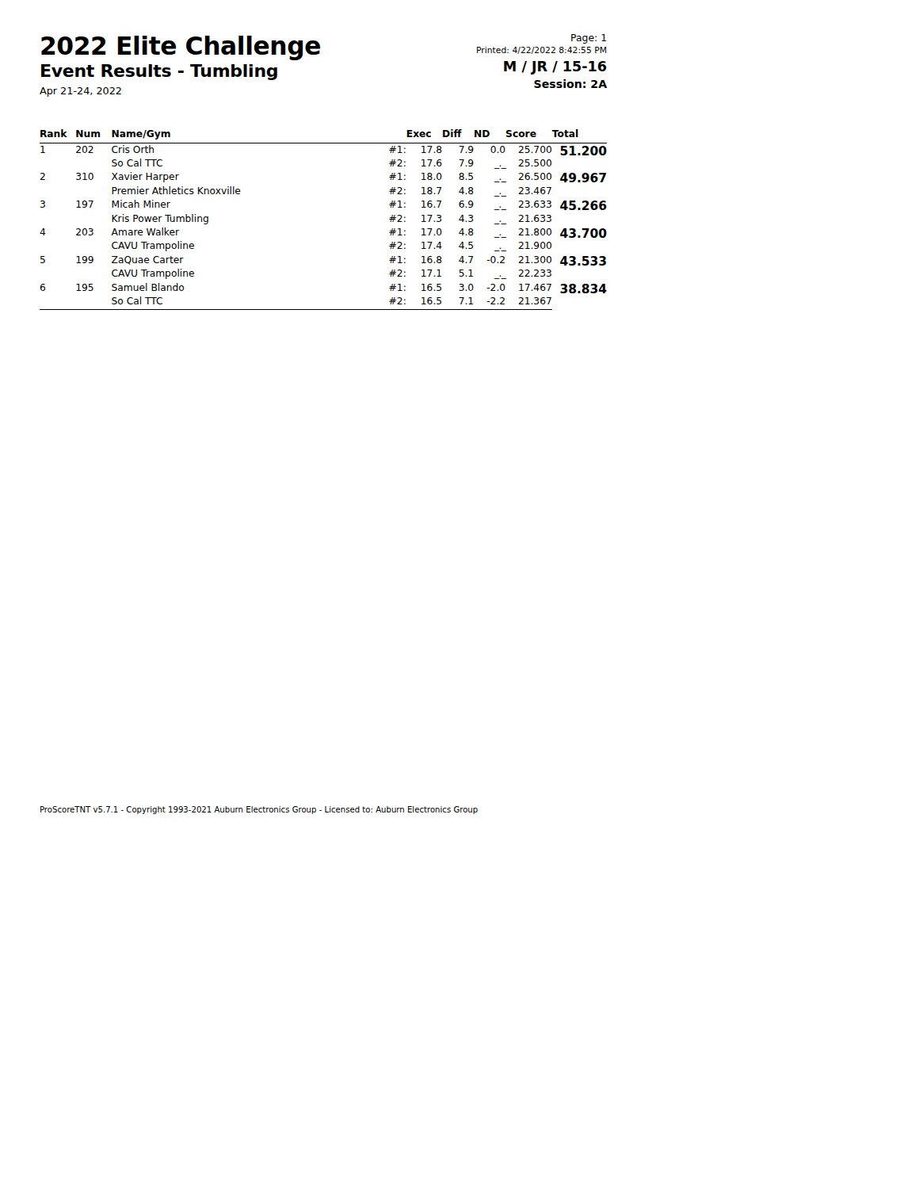2022 Elite Challenge
Event Results - Tumbling
Apr 21-24, 2022
Page: 1
Printed: 4/22/2022 8:42:55 PM
M / JR / 15-16
Session: 2A
| Rank | Num | Name/Gym | | Exec | Diff | ND | Score | Total |
| --- | --- | --- | --- | --- | --- | --- | --- | --- |
| 1 | 202 | Cris Orth | #1: | 17.8 | 7.9 | 0.0 | 25.700 | 51.200 |
| | | So Cal TTC | #2: | 17.6 | 7.9 | _._ | 25.500 |
| 2 | 310 | Xavier Harper | #1: | 18.0 | 8.5 | _._ | 26.500 | 49.967 |
| | | Premier Athletics Knoxville | #2: | 18.7 | 4.8 | _._ | 23.467 |
| 3 | 197 | Micah Miner | #1: | 16.7 | 6.9 | _._ | 23.633 | 45.266 |
| | | Kris Power Tumbling | #2: | 17.3 | 4.3 | _._ | 21.633 |
| 4 | 203 | Amare Walker | #1: | 17.0 | 4.8 | _._ | 21.800 | 43.700 |
| | | CAVU Trampoline | #2: | 17.4 | 4.5 | _._ | 21.900 |
| 5 | 199 | ZaQuae Carter | #1: | 16.8 | 4.7 | -0.2 | 21.300 | 43.533 |
| | | CAVU Trampoline | #2: | 17.1 | 5.1 | _._ | 22.233 |
| 6 | 195 | Samuel Blando | #1: | 16.5 | 3.0 | -2.0 | 17.467 | 38.834 |
| | | So Cal TTC | #2: | 16.5 | 7.1 | -2.2 | 21.367 |
ProScoreTNT v5.7.1 - Copyright 1993-2021 Auburn Electronics Group - Licensed to: Auburn Electronics Group